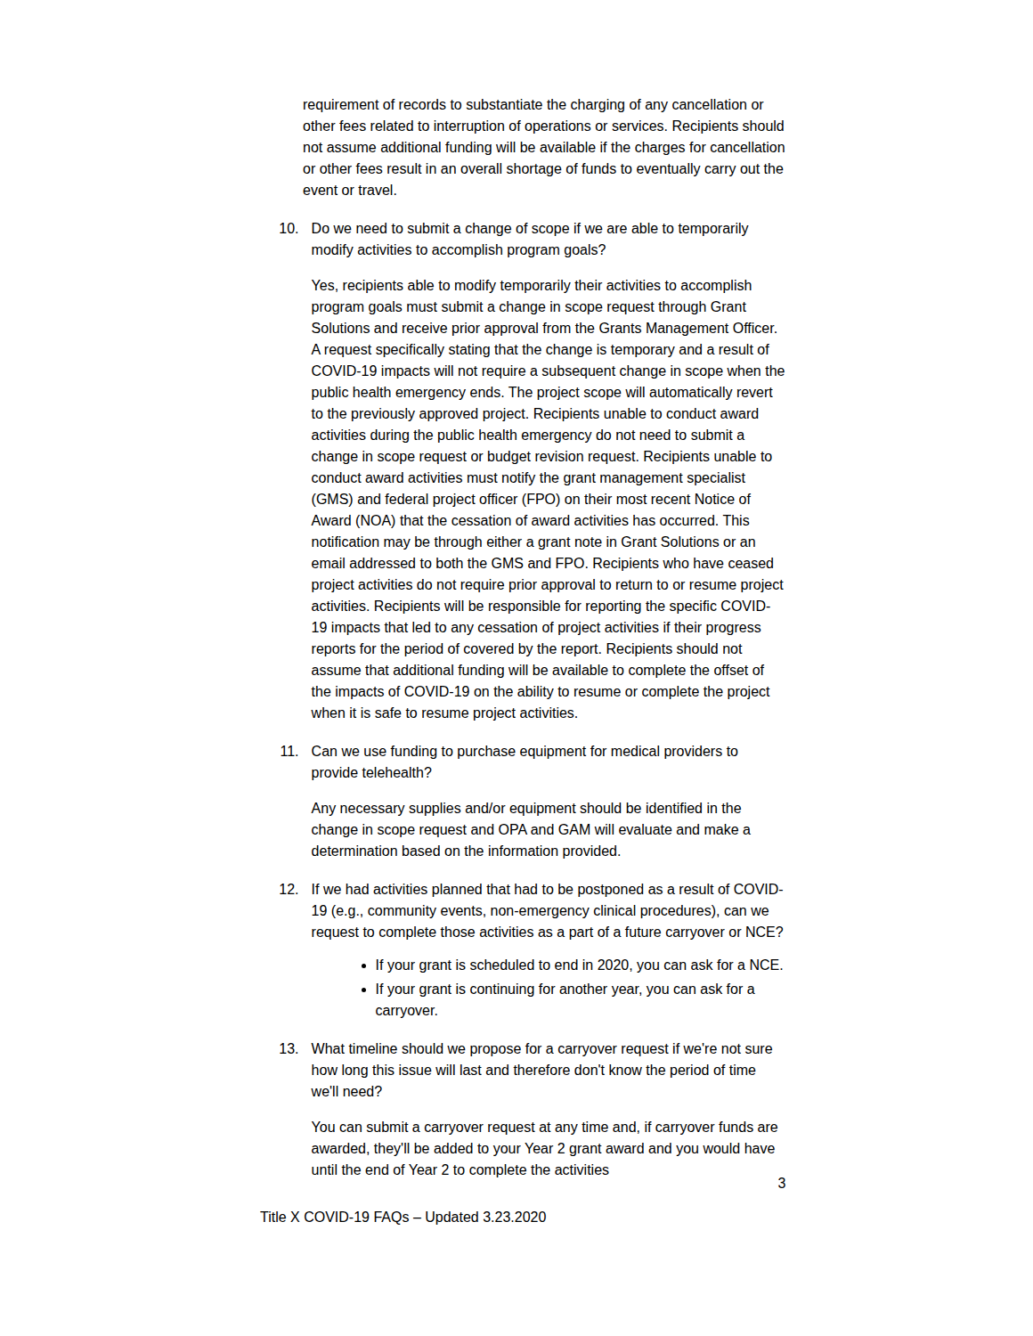requirement of records to substantiate the charging of any cancellation or other fees related to interruption of operations or services. Recipients should not assume additional funding will be available if the charges for cancellation or other fees result in an overall shortage of funds to eventually carry out the event or travel.
Do we need to submit a change of scope if we are able to temporarily modify activities to accomplish program goals?
Yes, recipients able to modify temporarily their activities to accomplish program goals must submit a change in scope request through Grant Solutions and receive prior approval from the Grants Management Officer. A request specifically stating that the change is temporary and a result of COVID-19 impacts will not require a subsequent change in scope when the public health emergency ends. The project scope will automatically revert to the previously approved project. Recipients unable to conduct award activities during the public health emergency do not need to submit a change in scope request or budget revision request. Recipients unable to conduct award activities must notify the grant management specialist (GMS) and federal project officer (FPO) on their most recent Notice of Award (NOA) that the cessation of award activities has occurred. This notification may be through either a grant note in Grant Solutions or an email addressed to both the GMS and FPO. Recipients who have ceased project activities do not require prior approval to return to or resume project activities. Recipients will be responsible for reporting the specific COVID-19 impacts that led to any cessation of project activities if their progress reports for the period of covered by the report. Recipients should not assume that additional funding will be available to complete the offset of the impacts of COVID-19 on the ability to resume or complete the project when it is safe to resume project activities.
Can we use funding to purchase equipment for medical providers to provide telehealth?
Any necessary supplies and/or equipment should be identified in the change in scope request and OPA and GAM will evaluate and make a determination based on the information provided.
If we had activities planned that had to be postponed as a result of COVID-19 (e.g., community events, non-emergency clinical procedures), can we request to complete those activities as a part of a future carryover or NCE?
If your grant is scheduled to end in 2020, you can ask for a NCE.
If your grant is continuing for another year, you can ask for a carryover.
What timeline should we propose for a carryover request if we're not sure how long this issue will last and therefore don't know the period of time we'll need?
You can submit a carryover request at any time and, if carryover funds are awarded, they'll be added to your Year 2 grant award and you would have until the end of Year 2 to complete the activities
3
Title X COVID-19 FAQs – Updated 3.23.2020